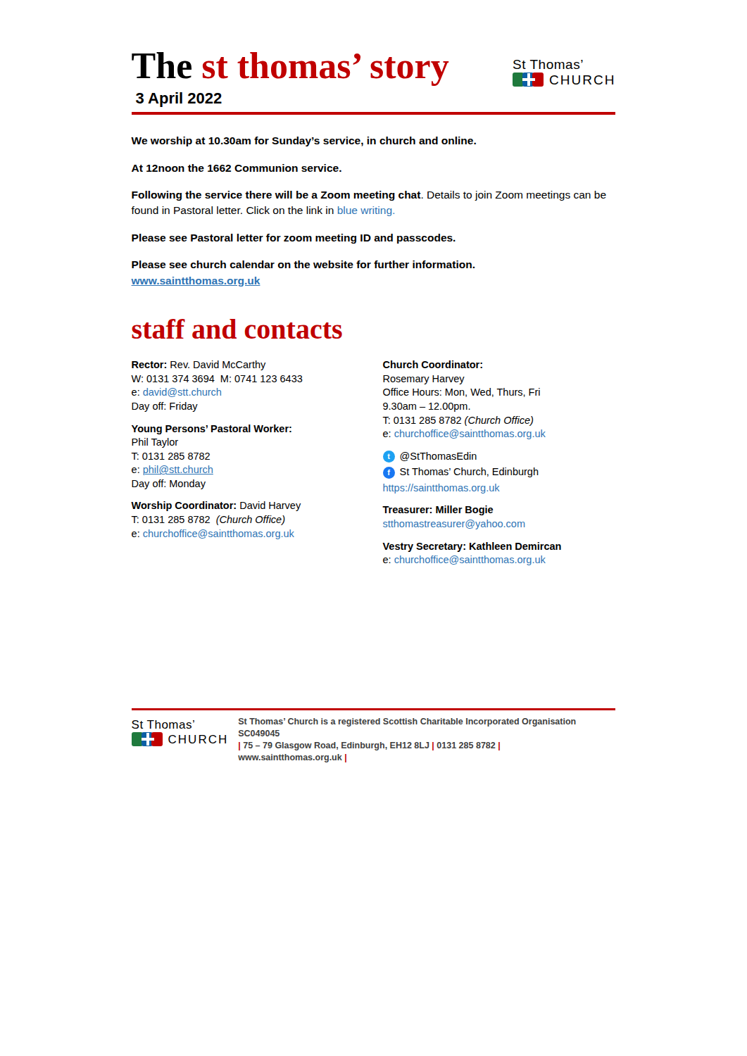The st thomas’ story
St Thomas’
CHURCH
3 April 2022
We worship at 10.30am for Sunday’s service, in church and online.
At 12noon the 1662 Communion service.
Following the service there will be a Zoom meeting chat. Details to join Zoom meetings can be found in Pastoral letter. Click on the link in blue writing.
Please see Pastoral letter for zoom meeting ID and passcodes.
Please see church calendar on the website for further information.
www.saintthomas.org.uk
staff and contacts
Rector: Rev. David McCarthy
W: 0131 374 3694 M: 0741 123 6433
e: david@stt.church
Day off: Friday
Young Persons’ Pastoral Worker:
Phil Taylor
T: 0131 285 8782
e: phil@stt.church
Day off: Monday
Worship Coordinator: David Harvey
T: 0131 285 8782 (Church Office)
e: churchoffice@saintthomas.org.uk
Church Coordinator:
Rosemary Harvey
Office Hours: Mon, Wed, Thurs, Fri
9.30am – 12.00pm.
T: 0131 285 8782 (Church Office)
e: churchoffice@saintthomas.org.uk
t@StThomasEdin
fSt Thomas’ Church, Edinburgh
https://saintthomas.org.uk
Treasurer: Miller Bogie
stthomastreasurer@yahoo.com
Vestry Secretary: Kathleen Demircan
e: churchoffice@saintthomas.org.uk
St Thomas’
CHURCH
St Thomas’ Church is a registered Scottish Charitable Incorporated Organisation SC049045
| 75 – 79 Glasgow Road, Edinburgh, EH12 8LJ | 0131 285 8782 |
www.saintthomas.org.uk |